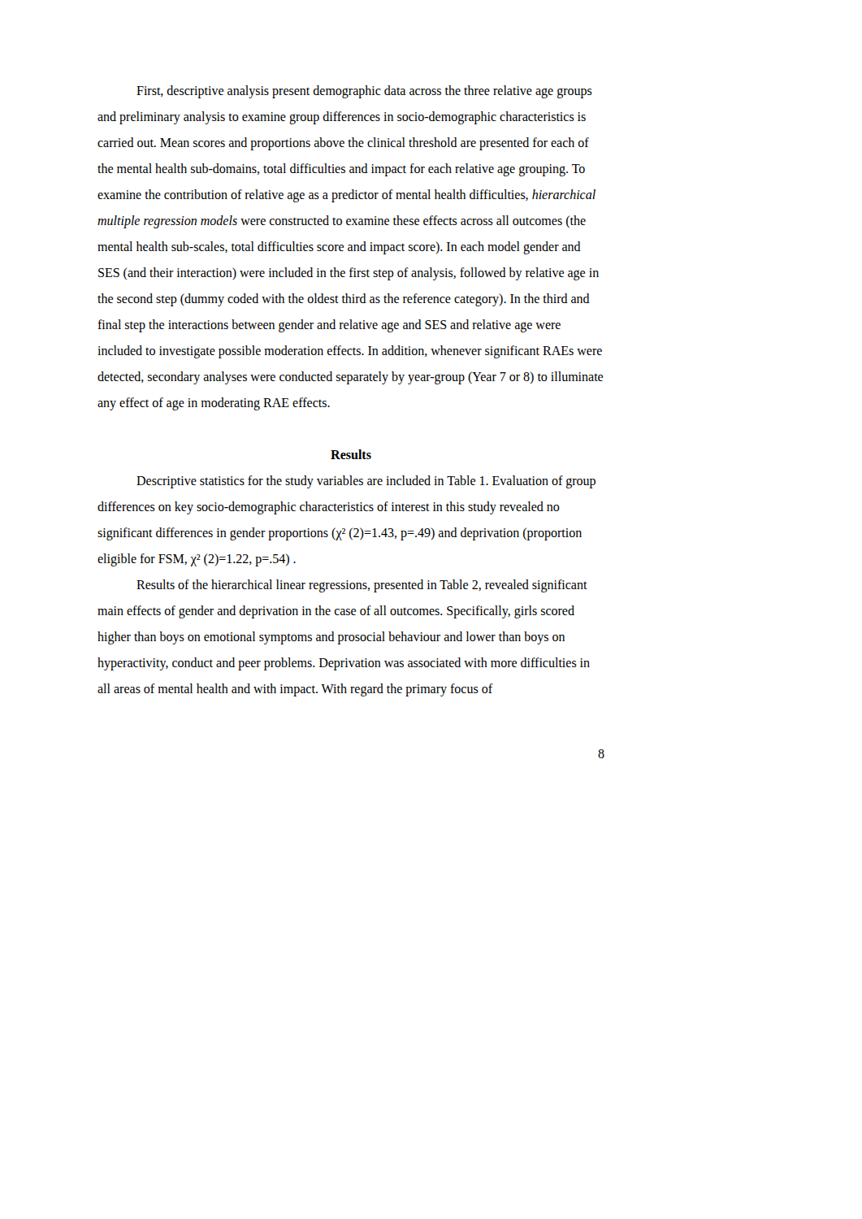First, descriptive analysis present demographic data across the three relative age groups and preliminary analysis to examine group differences in socio-demographic characteristics is carried out. Mean scores and proportions above the clinical threshold are presented for each of the mental health sub-domains, total difficulties and impact for each relative age grouping. To examine the contribution of relative age as a predictor of mental health difficulties, hierarchical multiple regression models were constructed to examine these effects across all outcomes (the mental health sub-scales, total difficulties score and impact score). In each model gender and SES (and their interaction) were included in the first step of analysis, followed by relative age in the second step (dummy coded with the oldest third as the reference category). In the third and final step the interactions between gender and relative age and SES and relative age were included to investigate possible moderation effects. In addition, whenever significant RAEs were detected, secondary analyses were conducted separately by year-group (Year 7 or 8) to illuminate any effect of age in moderating RAE effects.
Results
Descriptive statistics for the study variables are included in Table 1. Evaluation of group differences on key socio-demographic characteristics of interest in this study revealed no significant differences in gender proportions (χ² (2)=1.43, p=.49) and deprivation (proportion eligible for FSM, χ² (2)=1.22, p=.54) .
Results of the hierarchical linear regressions, presented in Table 2, revealed significant main effects of gender and deprivation in the case of all outcomes. Specifically, girls scored higher than boys on emotional symptoms and prosocial behaviour and lower than boys on hyperactivity, conduct and peer problems. Deprivation was associated with more difficulties in all areas of mental health and with impact. With regard the primary focus of
8